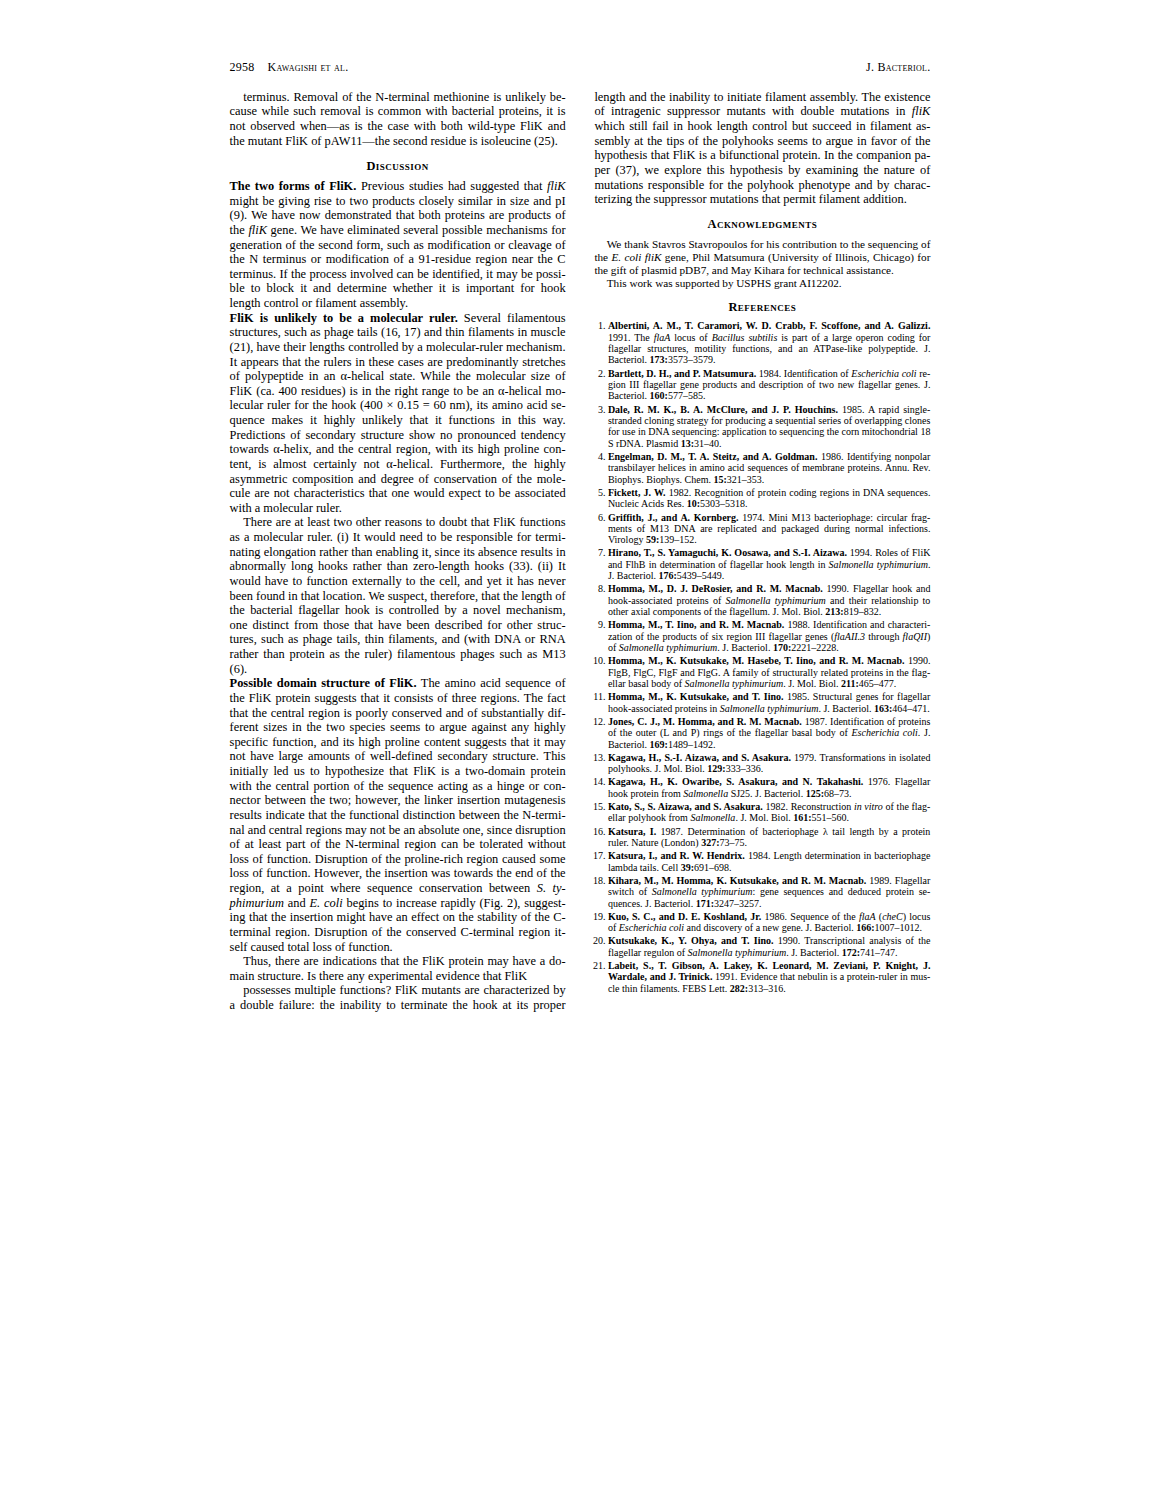2958 Kawagishi et al. J. Bacteriol.
terminus. Removal of the N-terminal methionine is unlikely because while such removal is common with bacterial proteins, it is not observed when—as is the case with both wild-type FliK and the mutant FliK of pAW11—the second residue is isoleucine (25).
Discussion
The two forms of FliK.
Previous studies had suggested that fliK might be giving rise to two products closely similar in size and pI (9). We have now demonstrated that both proteins are products of the fliK gene. We have eliminated several possible mechanisms for generation of the second form, such as modification or cleavage of the N terminus or modification of a 91-residue region near the C terminus. If the process involved can be identified, it may be possible to block it and determine whether it is important for hook length control or filament assembly.
FliK is unlikely to be a molecular ruler.
Several filamentous structures, such as phage tails (16, 17) and thin filaments in muscle (21), have their lengths controlled by a molecular-ruler mechanism. It appears that the rulers in these cases are predominantly stretches of polypeptide in an α-helical state. While the molecular size of FliK (ca. 400 residues) is in the right range to be an α-helical molecular ruler for the hook (400 × 0.15 = 60 nm), its amino acid sequence makes it highly unlikely that it functions in this way. Predictions of secondary structure show no pronounced tendency towards α-helix, and the central region, with its high proline content, is almost certainly not α-helical. Furthermore, the highly asymmetric composition and degree of conservation of the molecule are not characteristics that one would expect to be associated with a molecular ruler.
There are at least two other reasons to doubt that FliK functions as a molecular ruler. (i) It would need to be responsible for terminating elongation rather than enabling it, since its absence results in abnormally long hooks rather than zero-length hooks (33). (ii) It would have to function externally to the cell, and yet it has never been found in that location. We suspect, therefore, that the length of the bacterial flagellar hook is controlled by a novel mechanism, one distinct from those that have been described for other structures, such as phage tails, thin filaments, and (with DNA or RNA rather than protein as the ruler) filamentous phages such as M13 (6).
Possible domain structure of FliK.
The amino acid sequence of the FliK protein suggests that it consists of three regions. The fact that the central region is poorly conserved and of substantially different sizes in the two species seems to argue against any highly specific function, and its high proline content suggests that it may not have large amounts of well-defined secondary structure. This initially led us to hypothesize that FliK is a two-domain protein with the central portion of the sequence acting as a hinge or connector between the two; however, the linker insertion mutagenesis results indicate that the functional distinction between the N-terminal and central regions may not be an absolute one, since disruption of at least part of the N-terminal region can be tolerated without loss of function. Disruption of the proline-rich region caused some loss of function. However, the insertion was towards the end of the region, at a point where sequence conservation between S. typhimurium and E. coli begins to increase rapidly (Fig. 2), suggesting that the insertion might have an effect on the stability of the C-terminal region. Disruption of the conserved C-terminal region itself caused total loss of function.
Thus, there are indications that the FliK protein may have a domain structure. Is there any experimental evidence that FliK
possesses multiple functions? FliK mutants are characterized by a double failure: the inability to terminate the hook at its proper length and the inability to initiate filament assembly. The existence of intragenic suppressor mutants with double mutations in fliK which still fail in hook length control but succeed in filament assembly at the tips of the polyhooks seems to argue in favor of the hypothesis that FliK is a bifunctional protein. In the companion paper (37), we explore this hypothesis by examining the nature of mutations responsible for the polyhook phenotype and by characterizing the suppressor mutations that permit filament addition.
Acknowledgments
We thank Stavros Stavropoulos for his contribution to the sequencing of the E. coli fliK gene, Phil Matsumura (University of Illinois, Chicago) for the gift of plasmid pDB7, and May Kihara for technical assistance.
This work was supported by USPHS grant AI12202.
References
Albertini, A. M., T. Caramori, W. D. Crabb, F. Scoffone, and A. Galizzi. 1991. The flaA locus of Bacillus subtilis is part of a large operon coding for flagellar structures, motility functions, and an ATPase-like polypeptide. J. Bacteriol. 173: 3573–3579.
Bartlett, D. H., and P. Matsumura. 1984. Identification of Escherichia coli region III flagellar gene products and description of two new flagellar genes. J. Bacteriol. 160: 577–585.
Dale, R. M. K., B. A. McClure, and J. P. Houchins. 1985. A rapid single-stranded cloning strategy for producing a sequential series of overlapping clones for use in DNA sequencing: application to sequencing the corn mitochondrial 18 S rDNA. Plasmid 13: 31–40.
Engelman, D. M., T. A. Steitz, and A. Goldman. 1986. Identifying nonpolar transbilayer helices in amino acid sequences of membrane proteins. Annu. Rev. Biophys. Biophys. Chem. 15: 321–353.
Fickett, J. W. 1982. Recognition of protein coding regions in DNA sequences. Nucleic Acids Res. 10: 5303–5318.
Griffith, J., and A. Kornberg. 1974. Mini M13 bacteriophage: circular fragments of M13 DNA are replicated and packaged during normal infections. Virology 59: 139–152.
Hirano, T., S. Yamaguchi, K. Oosawa, and S.-I. Aizawa. 1994. Roles of FliK and FlhB in determination of flagellar hook length in Salmonella typhimurium. J. Bacteriol. 176: 5439–5449.
Homma, M., D. J. DeRosier, and R. M. Macnab. 1990. Flagellar hook and hook-associated proteins of Salmonella typhimurium and their relationship to other axial components of the flagellum. J. Mol. Biol. 213: 819–832.
Homma, M., T. Iino, and R. M. Macnab. 1988. Identification and characterization of the products of six region III flagellar genes (flaAII.3 through flaQII) of Salmonella typhimurium. J. Bacteriol. 170: 2221–2228.
Homma, M., K. Kutsukake, M. Hasebe, T. Iino, and R. M. Macnab. 1990. FlgB, FlgC, FlgF and FlgG. A family of structurally related proteins in the flagellar basal body of Salmonella typhimurium. J. Mol. Biol. 211: 465–477.
Homma, M., K. Kutsukake, and T. Iino. 1985. Structural genes for flagellar hook-associated proteins in Salmonella typhimurium. J. Bacteriol. 163: 464–471.
Jones, C. J., M. Homma, and R. M. Macnab. 1987. Identification of proteins of the outer (L and P) rings of the flagellar basal body of Escherichia coli. J. Bacteriol. 169: 1489–1492.
Kagawa, H., S.-I. Aizawa, and S. Asakura. 1979. Transformations in isolated polyhooks. J. Mol. Biol. 129: 333–336.
Kagawa, H., K. Owaribe, S. Asakura, and N. Takahashi. 1976. Flagellar hook protein from Salmonella SJ25. J. Bacteriol. 125: 68–73.
Kato, S., S. Aizawa, and S. Asakura. 1982. Reconstruction in vitro of the flagellar polyhook from Salmonella. J. Mol. Biol. 161: 551–560.
Katsura, I. 1987. Determination of bacteriophage λ tail length by a protein ruler. Nature (London) 327: 73–75.
Katsura, I., and R. W. Hendrix. 1984. Length determination in bacteriophage lambda tails. Cell 39: 691–698.
Kihara, M., M. Homma, K. Kutsukake, and R. M. Macnab. 1989. Flagellar switch of Salmonella typhimurium: gene sequences and deduced protein sequences. J. Bacteriol. 171: 3247–3257.
Kuo, S. C., and D. E. Koshland, Jr. 1986. Sequence of the flaA (cheC) locus of Escherichia coli and discovery of a new gene. J. Bacteriol. 166: 1007–1012.
Kutsukake, K., Y. Ohya, and T. Iino. 1990. Transcriptional analysis of the flagellar regulon of Salmonella typhimurium. J. Bacteriol. 172: 741–747.
Labeit, S., T. Gibson, A. Lakey, K. Leonard, M. Zeviani, P. Knight, J. Wardale, and J. Trinick. 1991. Evidence that nebulin is a protein-ruler in muscle thin filaments. FEBS Lett. 282: 313–316.